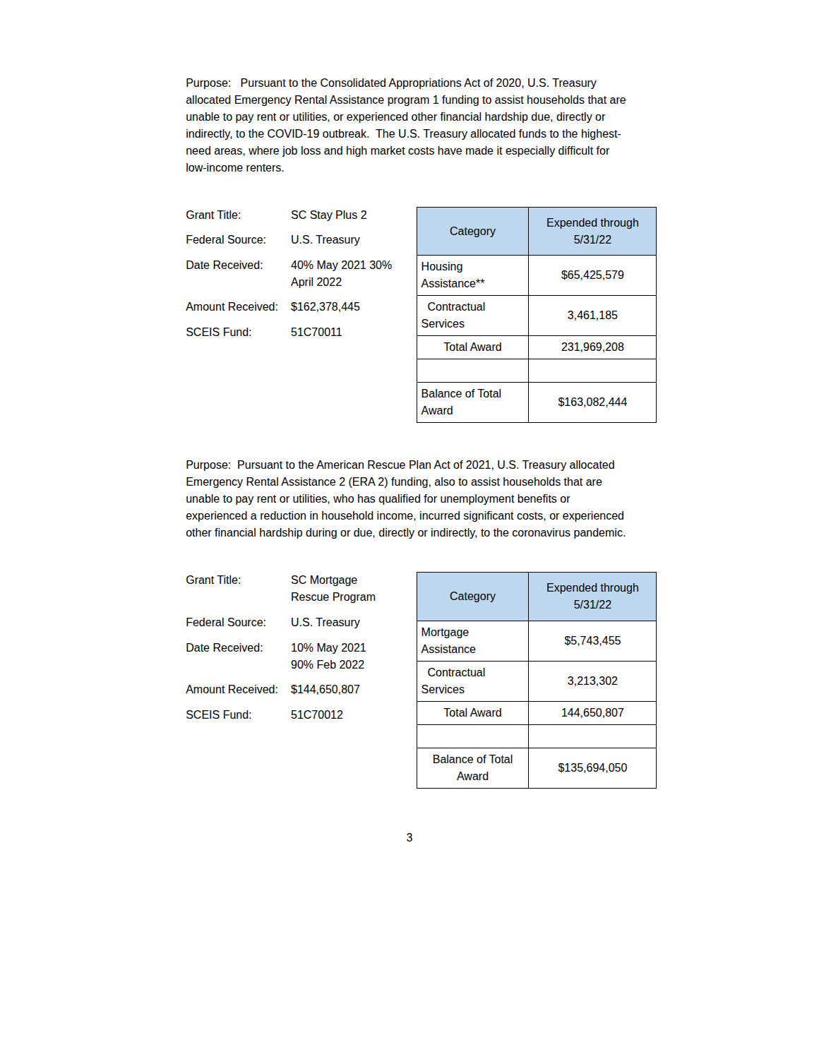Purpose: Pursuant to the Consolidated Appropriations Act of 2020, U.S. Treasury allocated Emergency Rental Assistance program 1 funding to assist households that are unable to pay rent or utilities, or experienced other financial hardship due, directly or indirectly, to the COVID-19 outbreak. The U.S. Treasury allocated funds to the highest-need areas, where job loss and high market costs have made it especially difficult for low-income renters.
| Grant Title: | SC Stay Plus 2 |
| Federal Source: | U.S. Treasury |
| Date Received: | 40% May 2021 30% April 2022 |
| Amount Received: | $162,378,445 |
| SCEIS Fund: | 51C70011 |
| Category | Expended through 5/31/22 |
| --- | --- |
| Housing Assistance** | $65,425,579 |
| Contractual Services | 3,461,185 |
| Total Award | 231,969,208 |
| Balance of Total Award | $163,082,444 |
Purpose: Pursuant to the American Rescue Plan Act of 2021, U.S. Treasury allocated Emergency Rental Assistance 2 (ERA 2) funding, also to assist households that are unable to pay rent or utilities, who has qualified for unemployment benefits or experienced a reduction in household income, incurred significant costs, or experienced other financial hardship during or due, directly or indirectly, to the coronavirus pandemic.
| Grant Title: | SC Mortgage Rescue Program |
| Federal Source: | U.S. Treasury |
| Date Received: | 10% May 2021 90% Feb 2022 |
| Amount Received: | $144,650,807 |
| SCEIS Fund: | 51C70012 |
| Category | Expended through 5/31/22 |
| --- | --- |
| Mortgage Assistance | $5,743,455 |
| Contractual Services | 3,213,302 |
| Total Award | 144,650,807 |
| Balance of Total Award | $135,694,050 |
3